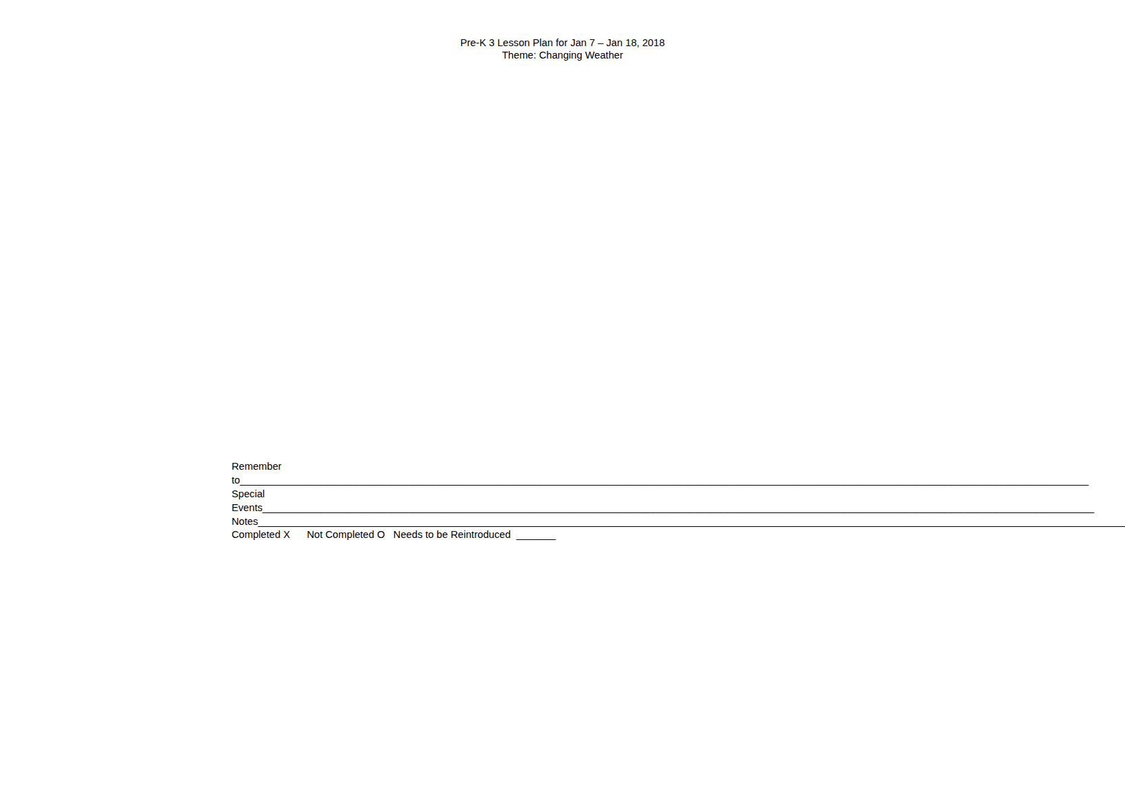Pre-K 3 Lesson Plan for Jan 7 – Jan 18, 2018 Theme: Changing Weather
Remember to_______________________________________________________________________________________________________________________________________________________
Special Events____________________________________________________________________________________________________________________________________________________
Notes_____________________________________________________________________________________________________________________________________________________________
Completed X Not Completed O Needs to be Reintroduced _______